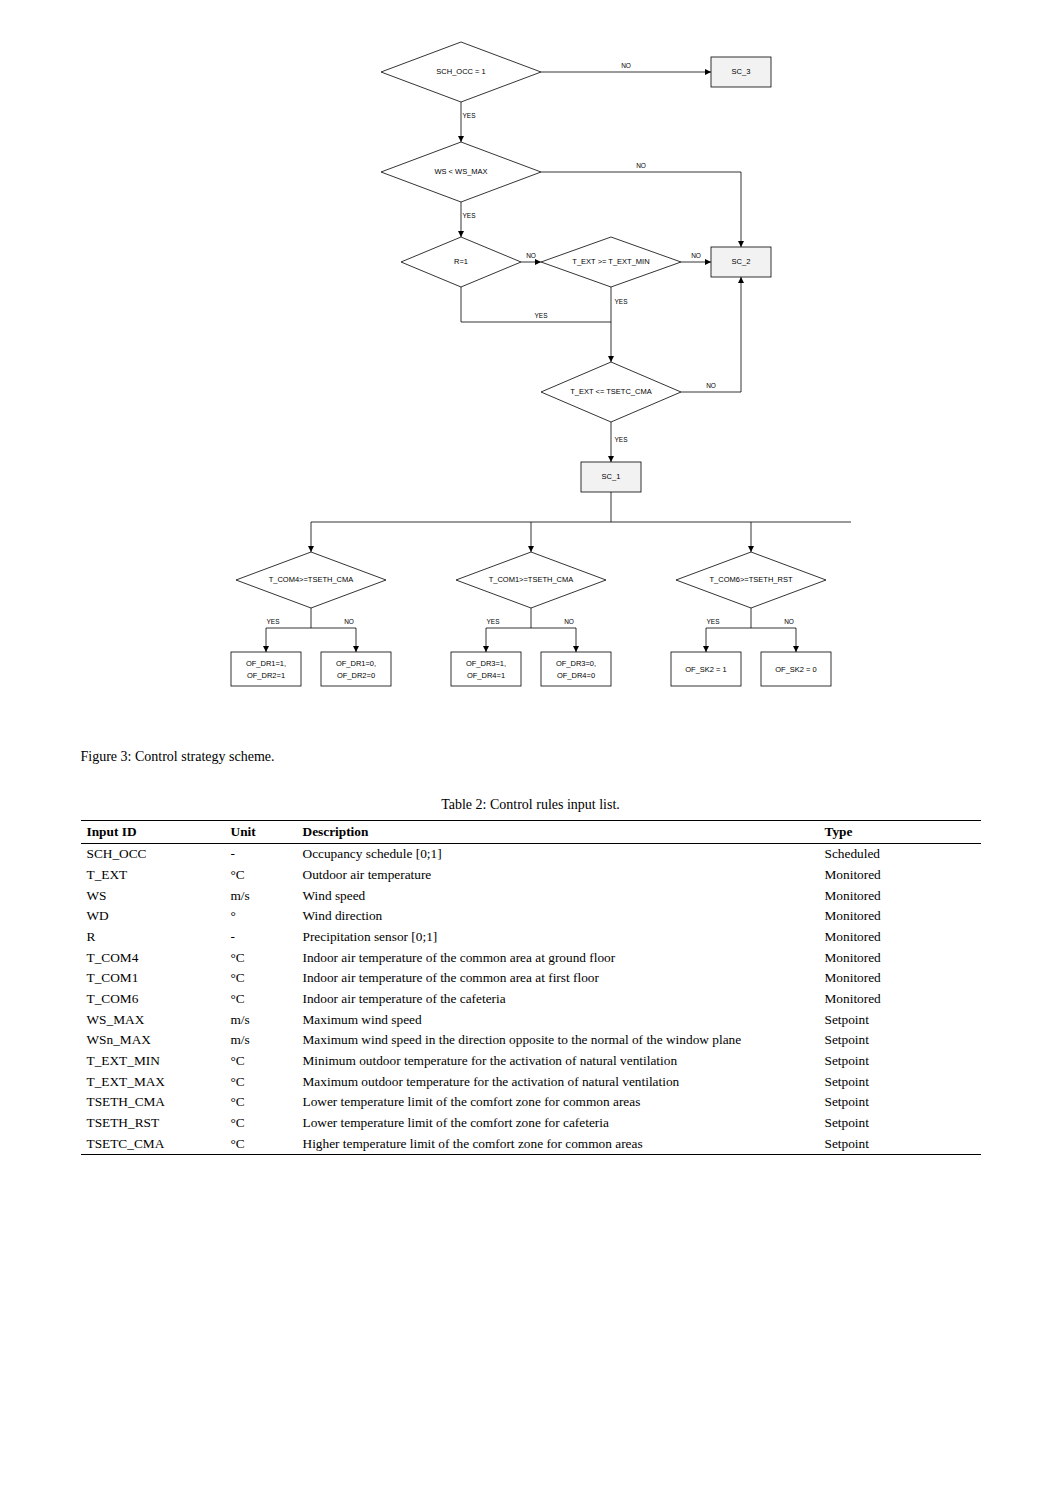SCH_OCC = 1 SC_3 NO YES WS < WS_MAX NO YES R=1 T_EXT >= T_EXT_MIN NO SC_2 NO YES YES T_EXT <= TSETC_CMA NO YES SC_1 T_COM4>=TSETH_CMA T_COM1>=TSETH_CMA T_COM6>=TSETH_RST YES NO OF_DR1=1, OF_DR2=1 OF_DR1=0, OF_DR2=0 YES NO OF_DR3=1, OF_DR4=1 OF_DR3=0, OF_DR4=0 YES NO OF_SK2 = 1 OF_SK2 = 0
Figure 3: Control strategy scheme.
Table 2: Control rules input list.
| Input ID | Unit | Description | Type |
| --- | --- | --- | --- |
| SCH_OCC | - | Occupancy schedule [0;1] | Scheduled |
| T_EXT | °C | Outdoor air temperature | Monitored |
| WS | m/s | Wind speed | Monitored |
| WD | ° | Wind direction | Monitored |
| R | - | Precipitation sensor [0;1] | Monitored |
| T_COM4 | °C | Indoor air temperature of the common area at ground floor | Monitored |
| T_COM1 | °C | Indoor air temperature of the common area at first floor | Monitored |
| T_COM6 | °C | Indoor air temperature of the cafeteria | Monitored |
| WS_MAX | m/s | Maximum wind speed | Setpoint |
| WSn_MAX | m/s | Maximum wind speed in the direction opposite to the normal of the window plane | Setpoint |
| T_EXT_MIN | °C | Minimum outdoor temperature for the activation of natural ventilation | Setpoint |
| T_EXT_MAX | °C | Maximum outdoor temperature for the activation of natural ventilation | Setpoint |
| TSETH_CMA | °C | Lower temperature limit of the comfort zone for common areas | Setpoint |
| TSETH_RST | °C | Lower temperature limit of the comfort zone for cafeteria | Setpoint |
| TSETC_CMA | °C | Higher temperature limit of the comfort zone for common areas | Setpoint |